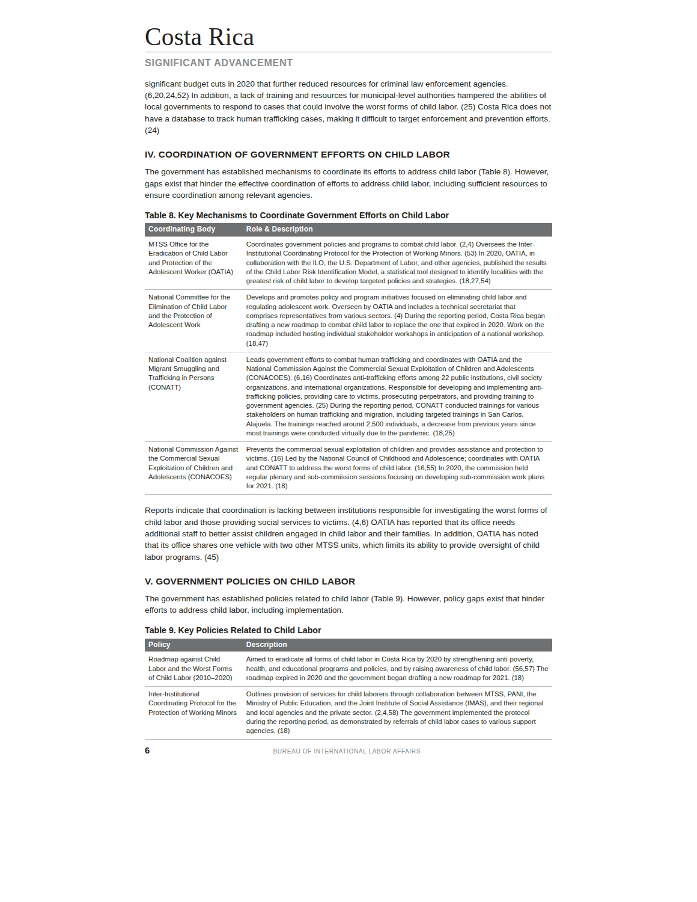Costa Rica
Significant Advancement
significant budget cuts in 2020 that further reduced resources for criminal law enforcement agencies. (6,20,24,52) In addition, a lack of training and resources for municipal-level authorities hampered the abilities of local governments to respond to cases that could involve the worst forms of child labor. (25) Costa Rica does not have a database to track human trafficking cases, making it difficult to target enforcement and prevention efforts. (24)
IV. COORDINATION OF GOVERNMENT EFFORTS ON CHILD LABOR
The government has established mechanisms to coordinate its efforts to address child labor (Table 8). However, gaps exist that hinder the effective coordination of efforts to address child labor, including sufficient resources to ensure coordination among relevant agencies.
Table 8. Key Mechanisms to Coordinate Government Efforts on Child Labor
| Coordinating Body | Role & Description |
| --- | --- |
| MTSS Office for the Eradication of Child Labor and Protection of the Adolescent Worker (OATIA) | Coordinates government policies and programs to combat child labor. (2,4) Oversees the Inter-Institutional Coordinating Protocol for the Protection of Working Minors. (53) In 2020, OATIA, in collaboration with the ILO, the U.S. Department of Labor, and other agencies, published the results of the Child Labor Risk Identification Model, a statistical tool designed to identify localities with the greatest risk of child labor to develop targeted policies and strategies. (18,27,54) |
| National Committee for the Elimination of Child Labor and the Protection of Adolescent Work | Develops and promotes policy and program initiatives focused on eliminating child labor and regulating adolescent work. Overseen by OATIA and includes a technical secretariat that comprises representatives from various sectors. (4) During the reporting period, Costa Rica began drafting a new roadmap to combat child labor to replace the one that expired in 2020. Work on the roadmap included hosting individual stakeholder workshops in anticipation of a national workshop. (18,47) |
| National Coalition against Migrant Smuggling and Trafficking in Persons (CONATT) | Leads government efforts to combat human trafficking and coordinates with OATIA and the National Commission Against the Commercial Sexual Exploitation of Children and Adolescents (CONACOES). (6,16) Coordinates anti-trafficking efforts among 22 public institutions, civil society organizations, and international organizations. Responsible for developing and implementing anti-trafficking policies, providing care to victims, prosecuting perpetrators, and providing training to government agencies. (25) During the reporting period, CONATT conducted trainings for various stakeholders on human trafficking and migration, including targeted trainings in San Carlos, Alajuela. The trainings reached around 2,500 individuals, a decrease from previous years since most trainings were conducted virtually due to the pandemic. (18,25) |
| National Commission Against the Commercial Sexual Exploitation of Children and Adolescents (CONACOES) | Prevents the commercial sexual exploitation of children and provides assistance and protection to victims. (16) Led by the National Council of Childhood and Adolescence; coordinates with OATIA and CONATT to address the worst forms of child labor. (16,55) In 2020, the commission held regular plenary and sub-commission sessions focusing on developing sub-commission work plans for 2021. (18) |
Reports indicate that coordination is lacking between institutions responsible for investigating the worst forms of child labor and those providing social services to victims. (4,6) OATIA has reported that its office needs additional staff to better assist children engaged in child labor and their families. In addition, OATIA has noted that its office shares one vehicle with two other MTSS units, which limits its ability to provide oversight of child labor programs. (45)
V. GOVERNMENT POLICIES ON CHILD LABOR
The government has established policies related to child labor (Table 9). However, policy gaps exist that hinder efforts to address child labor, including implementation.
Table 9. Key Policies Related to Child Labor
| Policy | Description |
| --- | --- |
| Roadmap against Child Labor and the Worst Forms of Child Labor (2010–2020) | Aimed to eradicate all forms of child labor in Costa Rica by 2020 by strengthening anti-poverty, health, and educational programs and policies, and by raising awareness of child labor. (56,57) The roadmap expired in 2020 and the government began drafting a new roadmap for 2021. (18) |
| Inter-Institutional Coordinating Protocol for the Protection of Working Minors | Outlines provision of services for child laborers through collaboration between MTSS, PANI, the Ministry of Public Education, and the Joint Institute of Social Assistance (IMAS), and their regional and local agencies and the private sector. (2,4,58) The government implemented the protocol during the reporting period, as demonstrated by referrals of child labor cases to various support agencies. (18) |
6
Bureau of International Labor Affairs